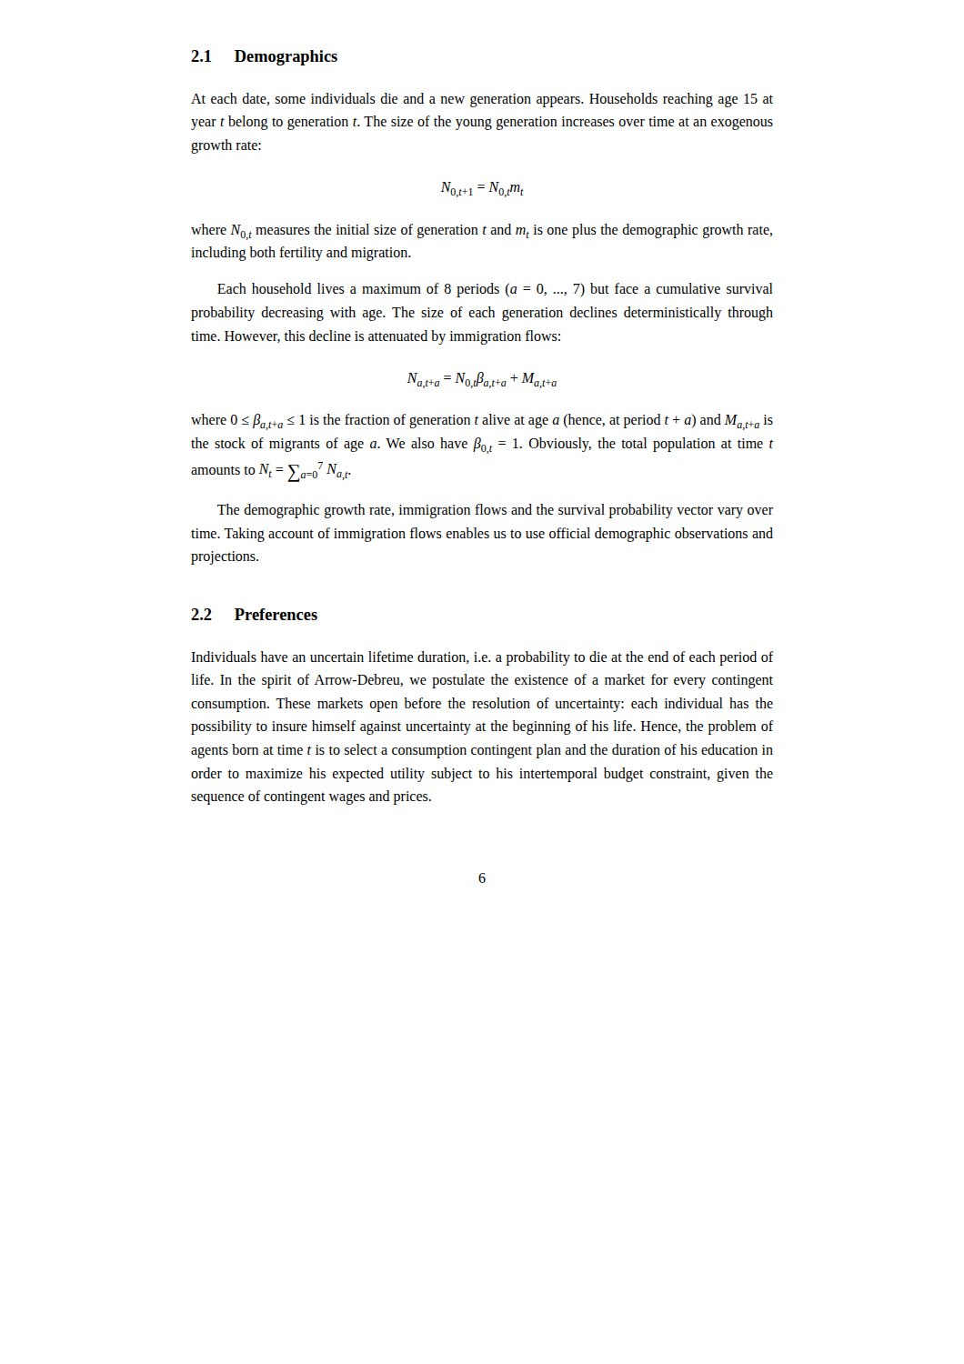2.1 Demographics
At each date, some individuals die and a new generation appears. Households reaching age 15 at year t belong to generation t. The size of the young generation increases over time at an exogenous growth rate:
N0,t+1 = N0,tmt
where N0,t measures the initial size of generation t and mt is one plus the demographic growth rate, including both fertility and migration.
Each household lives a maximum of 8 periods (a = 0, ..., 7) but face a cumulative survival probability decreasing with age. The size of each generation declines deterministically through time. However, this decline is attenuated by immigration flows:
Na,t+a = N0,tβa,t+a + Ma,t+a
where 0 ≤ βa,t+a ≤ 1 is the fraction of generation t alive at age a (hence, at period t + a) and Ma,t+a is the stock of migrants of age a. We also have β0,t = 1. Obviously, the total population at time t amounts to Nt = ∑a=07 Na,t.
The demographic growth rate, immigration flows and the survival probability vector vary over time. Taking account of immigration flows enables us to use official demographic observations and projections.
2.2 Preferences
Individuals have an uncertain lifetime duration, i.e. a probability to die at the end of each period of life. In the spirit of Arrow-Debreu, we postulate the existence of a market for every contingent consumption. These markets open before the resolution of uncertainty: each individual has the possibility to insure himself against uncertainty at the beginning of his life. Hence, the problem of agents born at time t is to select a consumption contingent plan and the duration of his education in order to maximize his expected utility subject to his intertemporal budget constraint, given the sequence of contingent wages and prices.
6